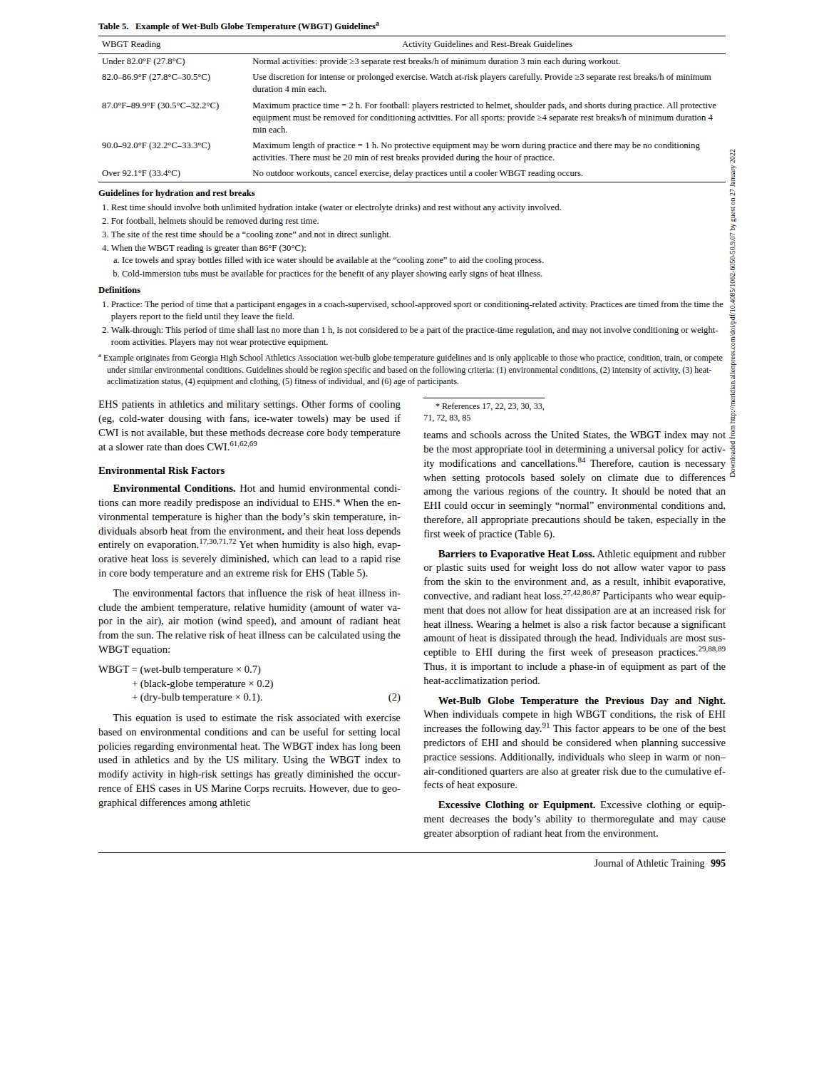Downloaded from http://meridian.allenpress.com/doi/pdf/10.4085/1062-6050-50.9.07 by guest on 27 January 2022
Table 5. Example of Wet-Bulb Globe Temperature (WBGT) Guidelines a
| WBGT Reading | Activity Guidelines and Rest-Break Guidelines |
| --- | --- |
| Under 82.0°F (27.8°C) | Normal activities: provide ≥3 separate rest breaks/h of minimum duration 3 min each during workout. |
| 82.0–86.9°F (27.8°C–30.5°C) | Use discretion for intense or prolonged exercise. Watch at-risk players carefully. Provide ≥3 separate rest breaks/h of minimum duration 4 min each. |
| 87.0°F–89.9°F (30.5°C–32.2°C) | Maximum practice time = 2 h. For football: players restricted to helmet, shoulder pads, and shorts during practice. All protective equipment must be removed for conditioning activities. For all sports: provide ≥4 separate rest breaks/h of minimum duration 4 min each. |
| 90.0–92.0°F (32.2°C–33.3°C) | Maximum length of practice = 1 h. No protective equipment may be worn during practice and there may be no conditioning activities. There must be 20 min of rest breaks provided during the hour of practice. |
| Over 92.1°F (33.4°C) | No outdoor workouts, cancel exercise, delay practices until a cooler WBGT reading occurs. |
Guidelines for hydration and rest breaks
Rest time should involve both unlimited hydration intake (water or electrolyte drinks) and rest without any activity involved.
For football, helmets should be removed during rest time.
The site of the rest time should be a “cooling zone” and not in direct sunlight.
When the WBGT reading is greater than 86°F (30°C):
Ice towels and spray bottles filled with ice water should be available at the “cooling zone” to aid the cooling process.
Cold-immersion tubs must be available for practices for the benefit of any player showing early signs of heat illness.
Definitions
Practice: The period of time that a participant engages in a coach-supervised, school-approved sport or conditioning-related activity. Practices are timed from the time the players report to the field until they leave the field.
Walk-through: This period of time shall last no more than 1 h, is not considered to be a part of the practice-time regulation, and may not involve conditioning or weight-room activities. Players may not wear protective equipment.
a Example originates from Georgia High School Athletics Association wet-bulb globe temperature guidelines and is only applicable to those who practice, condition, train, or compete under similar environmental conditions. Guidelines should be region specific and based on the following criteria: (1) environmental conditions, (2) intensity of activity, (3) heat-acclimatization status, (4) equipment and clothing, (5) fitness of individual, and (6) age of participants.
EHS patients in athletics and military settings. Other forms of cooling (eg, cold-water dousing with fans, ice-water towels) may be used if CWI is not available, but these methods decrease core body temperature at a slower rate than does CWI.61,62,69
Environmental Risk Factors
Environmental Conditions. Hot and humid environmental conditions can more readily predispose an individual to EHS.* When the environmental temperature is higher than the body’s skin temperature, individuals absorb heat from the environment, and their heat loss depends entirely on evaporation.17,30,71,72 Yet when humidity is also high, evaporative heat loss is severely diminished, which can lead to a rapid rise in core body temperature and an extreme risk for EHS (Table 5).
The environmental factors that influence the risk of heat illness include the ambient temperature, relative humidity (amount of water vapor in the air), air motion (wind speed), and amount of radiant heat from the sun. The relative risk of heat illness can be calculated using the WBGT equation:
WBGT = (wet-bulb temperature × 0.7) + (black-globe temperature × 0.2) + (dry-bulb temperature × 0.1).(2)
This equation is used to estimate the risk associated with exercise based on environmental conditions and can be useful for setting local policies regarding environmental heat. The WBGT index has long been used in athletics and by the US military. Using the WBGT index to modify activity in high-risk settings has greatly diminished the occurrence of EHS cases in US Marine Corps recruits. However, due to geographical differences among athletic
* References 17, 22, 23, 30, 33, 71, 72, 83, 85
teams and schools across the United States, the WBGT index may not be the most appropriate tool in determining a universal policy for activity modifications and cancellations.84 Therefore, caution is necessary when setting protocols based solely on climate due to differences among the various regions of the country. It should be noted that an EHI could occur in seemingly “normal” environmental conditions and, therefore, all appropriate precautions should be taken, especially in the first week of practice (Table 6).
Barriers to Evaporative Heat Loss. Athletic equipment and rubber or plastic suits used for weight loss do not allow water vapor to pass from the skin to the environment and, as a result, inhibit evaporative, convective, and radiant heat loss.27,42,86,87 Participants who wear equipment that does not allow for heat dissipation are at an increased risk for heat illness. Wearing a helmet is also a risk factor because a significant amount of heat is dissipated through the head. Individuals are most susceptible to EHI during the first week of preseason practices.29,88,89 Thus, it is important to include a phase-in of equipment as part of the heat-acclimatization period.
Wet-Bulb Globe Temperature the Previous Day and Night. When individuals compete in high WBGT conditions, the risk of EHI increases the following day.91 This factor appears to be one of the best predictors of EHI and should be considered when planning successive practice sessions. Additionally, individuals who sleep in warm or non–air-conditioned quarters are also at greater risk due to the cumulative effects of heat exposure.
Excessive Clothing or Equipment. Excessive clothing or equipment decreases the body’s ability to thermoregulate and may cause greater absorption of radiant heat from the environment.
Journal of Athletic Training995